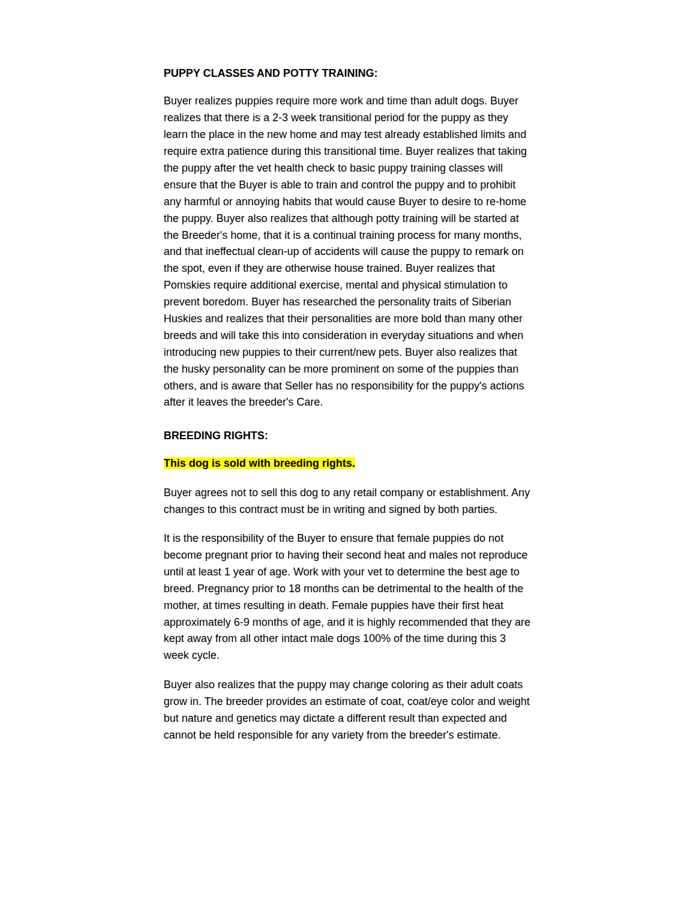PUPPY CLASSES AND POTTY TRAINING:
Buyer realizes puppies require more work and time than adult dogs. Buyer realizes that there is a 2-3 week transitional period for the puppy as they learn the place in the new home and may test already established limits and require extra patience during this transitional time. Buyer realizes that taking the puppy after the vet health check to basic puppy training classes will ensure that the Buyer is able to train and control the puppy and to prohibit any harmful or annoying habits that would cause Buyer to desire to re-home the puppy. Buyer also realizes that although potty training will be started at the Breeder's home, that it is a continual training process for many months, and that ineffectual clean-up of accidents will cause the puppy to remark on the spot, even if they are otherwise house trained. Buyer realizes that Pomskies require additional exercise, mental and physical stimulation to prevent boredom. Buyer has researched the personality traits of Siberian Huskies and realizes that their personalities are more bold than many other breeds and will take this into consideration in everyday situations and when introducing new puppies to their current/new pets. Buyer also realizes that the husky personality can be more prominent on some of the puppies than others, and is aware that Seller has no responsibility for the puppy's actions after it leaves the breeder's Care.
BREEDING RIGHTS:
This dog is sold with breeding rights.
Buyer agrees not to sell this dog to any retail company or establishment. Any changes to this contract must be in writing and signed by both parties.
It is the responsibility of the Buyer to ensure that female puppies do not become pregnant prior to having their second heat and males not reproduce until at least 1 year of age. Work with your vet to determine the best age to breed. Pregnancy prior to 18 months can be detrimental to the health of the mother, at times resulting in death. Female puppies have their first heat approximately 6-9 months of age, and it is highly recommended that they are kept away from all other intact male dogs 100% of the time during this 3 week cycle.
Buyer also realizes that the puppy may change coloring as their adult coats grow in. The breeder provides an estimate of coat, coat/eye color and weight but nature and genetics may dictate a different result than expected and cannot be held responsible for any variety from the breeder's estimate.